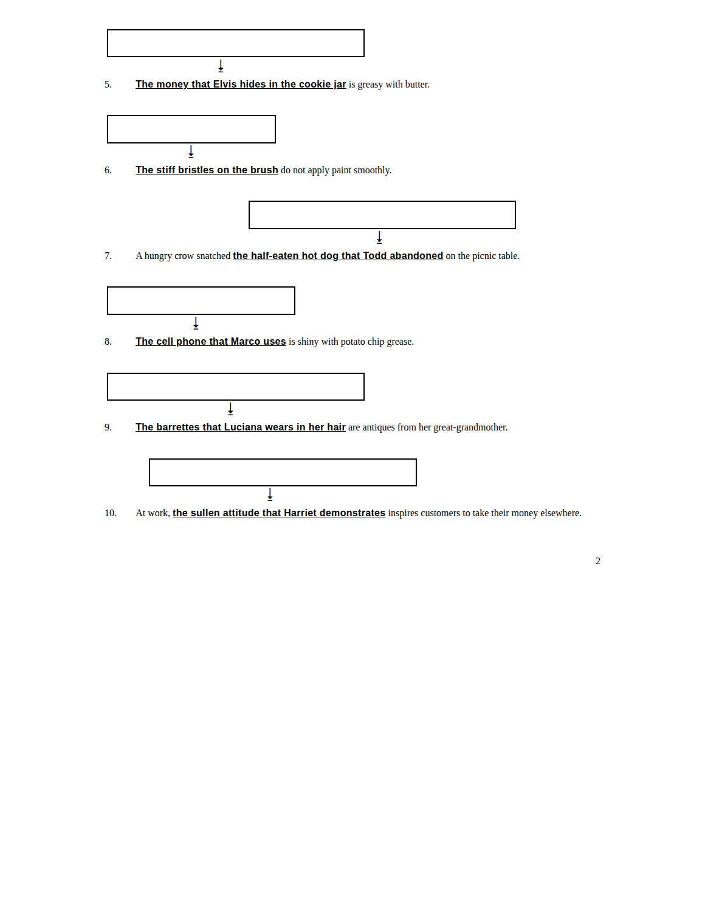⭳
5. The money that Elvis hides in the cookie jar is greasy with butter.
⭳
6. The stiff bristles on the brush do not apply paint smoothly.
⭳
7. A hungry crow snatched the half-eaten hot dog that Todd abandoned on the picnic table.
⭳
8. The cell phone that Marco uses is shiny with potato chip grease.
⭳
9. The barrettes that Luciana wears in her hair are antiques from her great-grandmother.
⭳
10. At work, the sullen attitude that Harriet demonstrates inspires customers to take their money elsewhere.
2